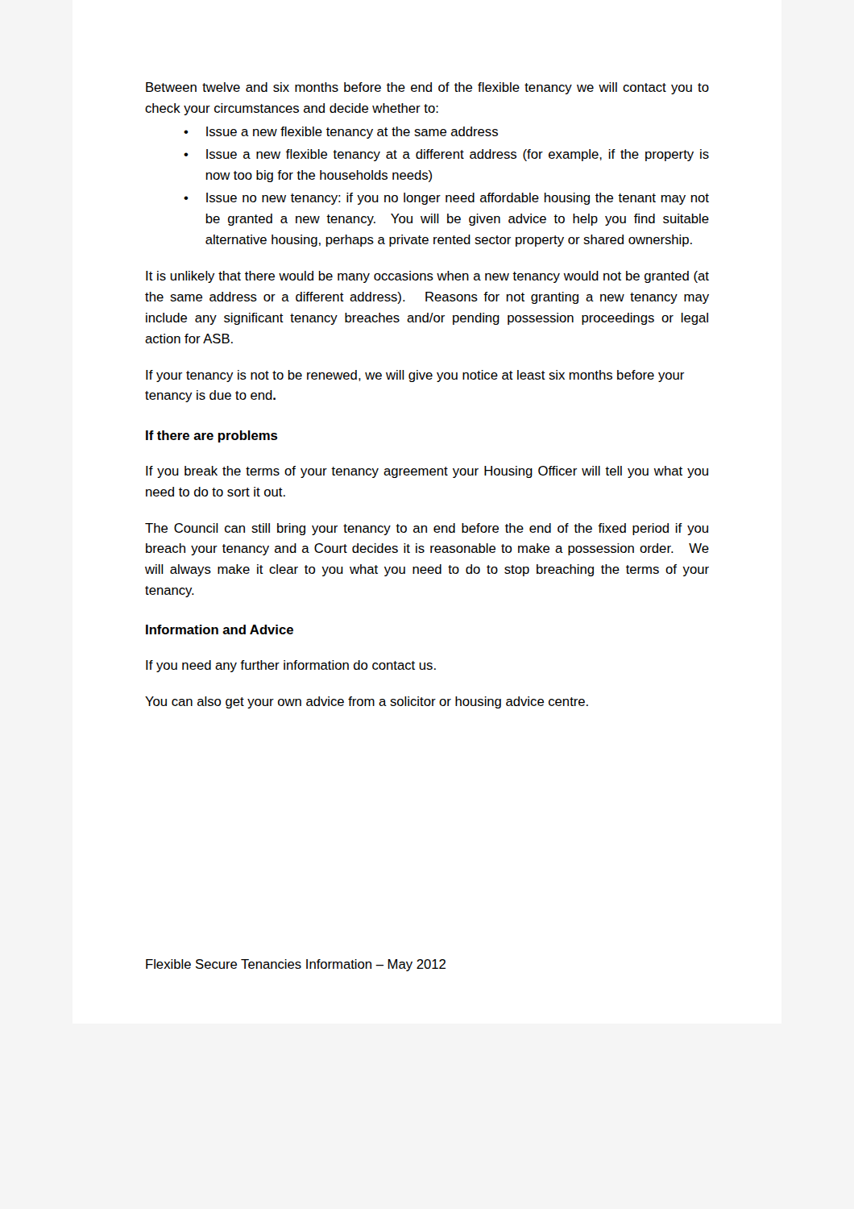Between twelve and six months before the end of the flexible tenancy we will contact you to check your circumstances and decide whether to:
Issue a new flexible tenancy at the same address
Issue a new flexible tenancy at a different address (for example, if the property is now too big for the households needs)
Issue no new tenancy: if you no longer need affordable housing the tenant may not be granted a new tenancy. You will be given advice to help you find suitable alternative housing, perhaps a private rented sector property or shared ownership.
It is unlikely that there would be many occasions when a new tenancy would not be granted (at the same address or a different address). Reasons for not granting a new tenancy may include any significant tenancy breaches and/or pending possession proceedings or legal action for ASB.
If your tenancy is not to be renewed, we will give you notice at least six months before your tenancy is due to end.
If there are problems
If you break the terms of your tenancy agreement your Housing Officer will tell you what you need to do to sort it out.
The Council can still bring your tenancy to an end before the end of the fixed period if you breach your tenancy and a Court decides it is reasonable to make a possession order. We will always make it clear to you what you need to do to stop breaching the terms of your tenancy.
Information and Advice
If you need any further information do contact us.
You can also get your own advice from a solicitor or housing advice centre.
Flexible Secure Tenancies Information – May 2012